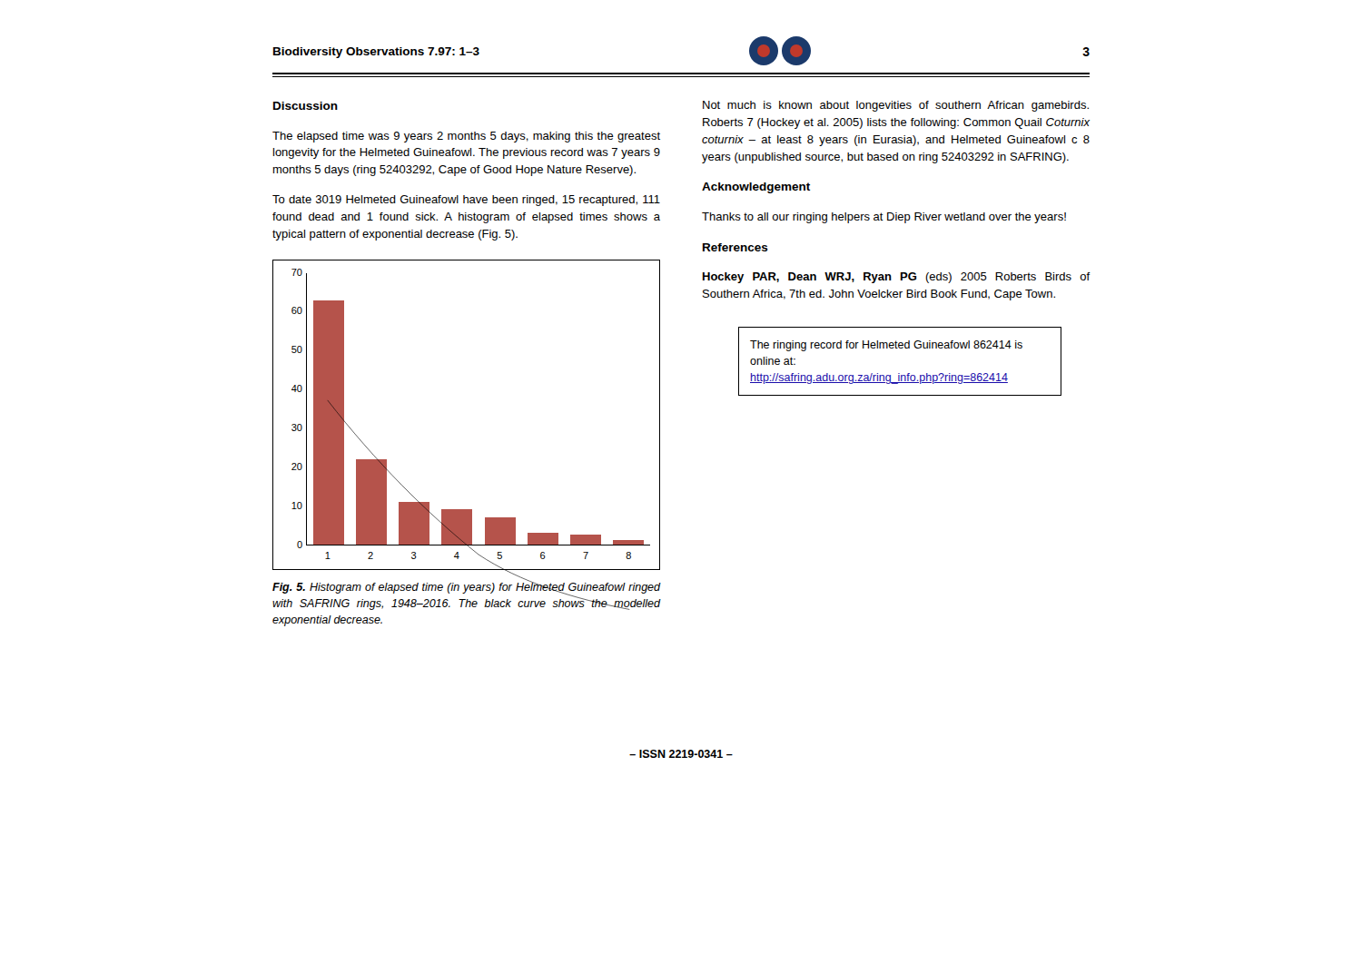Biodiversity Observations 7.97: 1–3
3
Discussion
The elapsed time was 9 years 2 months 5 days, making this the greatest longevity for the Helmeted Guineafowl. The previous record was 7 years 9 months 5 days (ring 52403292, Cape of Good Hope Nature Reserve).
To date 3019 Helmeted Guineafowl have been ringed, 15 recaptured, 111 found dead and 1 found sick. A histogram of elapsed times shows a typical pattern of exponential decrease (Fig. 5).
70 60 50 40 30 20 10 0
1234 5678
Fig. 5. Histogram of elapsed time (in years) for Helmeted Guineafowl ringed with SAFRING rings, 1948–2016. The black curve shows the modelled exponential decrease.
Not much is known about longevities of southern African gamebirds. Roberts 7 (Hockey et al. 2005) lists the following: Common Quail Coturnix coturnix – at least 8 years (in Eurasia), and Helmeted Guineafowl c 8 years (unpublished source, but based on ring 52403292 in SAFRING).
Acknowledgement
Thanks to all our ringing helpers at Diep River wetland over the years!
References
Hockey PAR, Dean WRJ, Ryan PG (eds) 2005 Roberts Birds of Southern Africa, 7th ed. John Voelcker Bird Book Fund, Cape Town.
The ringing record for Helmeted Guineafowl 862414 is online at:
http://safring.adu.org.za/ring_info.php?ring=862414
– ISSN 2219-0341 –